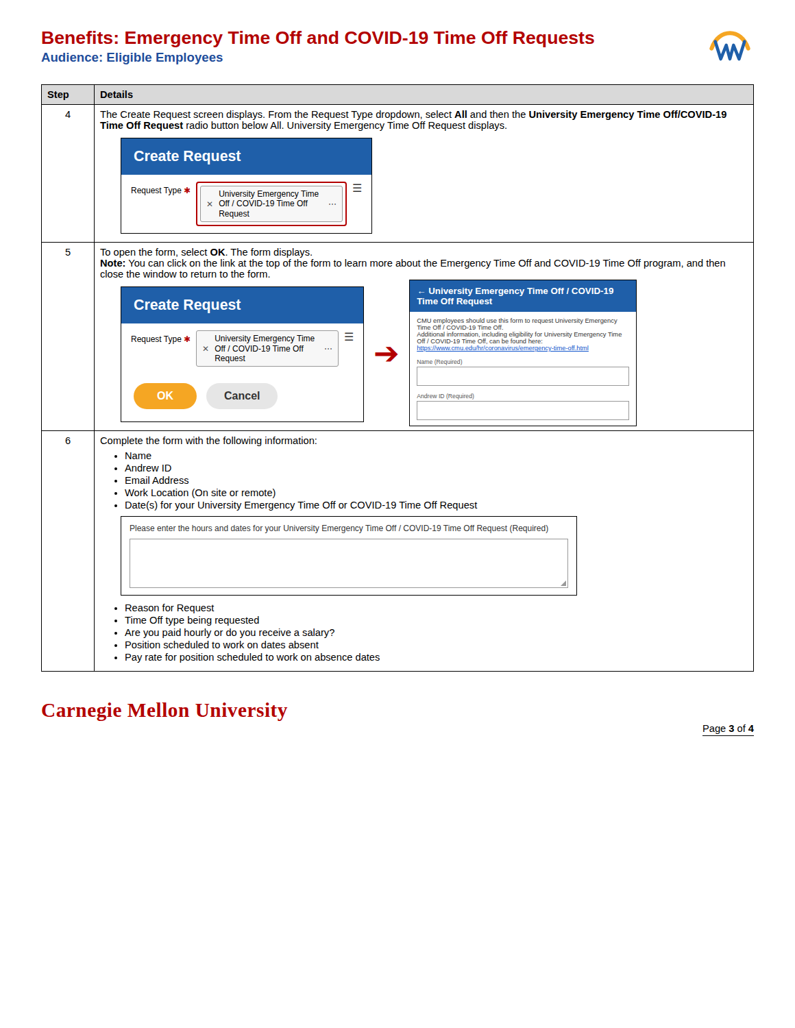Benefits: Emergency Time Off and COVID-19 Time Off Requests
Audience: Eligible Employees
| Step | Details |
| --- | --- |
| 4 | The Create Request screen displays. From the Request Type dropdown, select All and then the University Emergency Time Off/COVID-19 Time Off Request radio button below All. University Emergency Time Off Request displays. Create Request Request Type ✱ ✕ University Emergency Time Off / COVID-19 Time Off Request ⋯ ☰ |
| 5 | To open the form, select OK . The form displays. Note: You can click on the link at the top of the form to learn more about the Emergency Time Off and COVID-19 Time Off program, and then close the window to return to the form. Create Request Request Type ✱ ✕ University Emergency Time Off / COVID-19 Time Off Request ⋯ ☰ OK Cancel ➔ ← University Emergency Time Off / COVID-19 Time Off Request CMU employees should use this form to request University Emergency Time Off / COVID-19 Time Off. Additional information, including eligibility for University Emergency Time Off / COVID-19 Time Off, can be found here: https://www.cmu.edu/hr/coronavirus/emergency-time-off.html Name (Required) Andrew ID (Required) |
| 6 | Complete the form with the following information: Name Andrew ID Email Address Work Location (On site or remote) Date(s) for your University Emergency Time Off or COVID-19 Time Off Request Please enter the hours and dates for your University Emergency Time Off / COVID-19 Time Off Request (Required) Reason for Request Time Off type being requested Are you paid hourly or do you receive a salary? Position scheduled to work on dates absent Pay rate for position scheduled to work on absence dates |
Carnegie Mellon University
Page 3 of 4